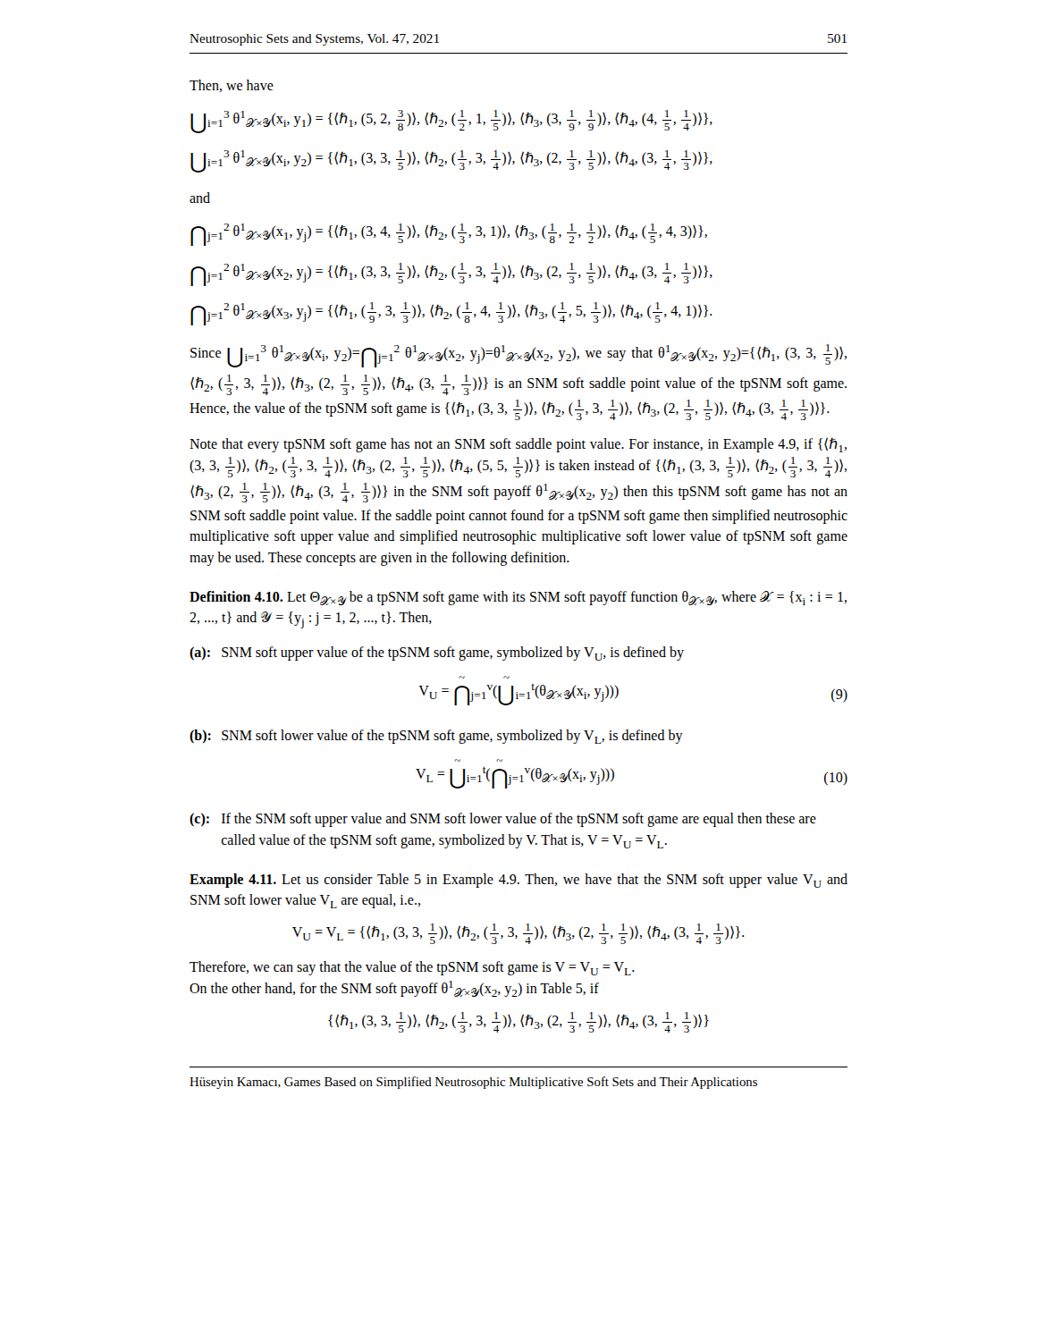Neutrosophic Sets and Systems, Vol. 47, 2021 501
Then, we have
⋃i=13 θ1𝒳×𝒴(xi, y1) = {⟨ℏ1, (5, 2, 38)⟩, ⟨ℏ2, (12, 1, 15)⟩, ⟨ℏ3, (3, 19, 19)⟩, ⟨ℏ4, (4, 15, 14)⟩},
⋃i=13 θ1𝒳×𝒴(xi, y2) = {⟨ℏ1, (3, 3, 15)⟩, ⟨ℏ2, (13, 3, 14)⟩, ⟨ℏ3, (2, 13, 15)⟩, ⟨ℏ4, (3, 14, 13)⟩},
and
⋂j=12 θ1𝒳×𝒴(x1, yj) = {⟨ℏ1, (3, 4, 15)⟩, ⟨ℏ2, (13, 3, 1)⟩, ⟨ℏ3, (18, 12, 12)⟩, ⟨ℏ4, (15, 4, 3)⟩},
⋂j=12 θ1𝒳×𝒴(x2, yj) = {⟨ℏ1, (3, 3, 15)⟩, ⟨ℏ2, (13, 3, 14)⟩, ⟨ℏ3, (2, 13, 15)⟩, ⟨ℏ4, (3, 14, 13)⟩},
⋂j=12 θ1𝒳×𝒴(x3, yj) = {⟨ℏ1, (19, 3, 13)⟩, ⟨ℏ2, (18, 4, 13)⟩, ⟨ℏ3, (14, 5, 13)⟩, ⟨ℏ4, (15, 4, 1)⟩}.
Since ⋃i=13 θ1𝒳×𝒴(xi, y2)=⋂j=12 θ1𝒳×𝒴(x2, yj)=θ1𝒳×𝒴(x2, y2), we say that θ1𝒳×𝒴(x2, y2)={⟨ℏ1, (3, 3, 15)⟩, ⟨ℏ2, (13, 3, 14)⟩, ⟨ℏ3, (2, 13, 15)⟩, ⟨ℏ4, (3, 14, 13)⟩} is an SNM soft saddle point value of the tpSNM soft game. Hence, the value of the tpSNM soft game is {⟨ℏ1, (3, 3, 15)⟩, ⟨ℏ2, (13, 3, 14)⟩, ⟨ℏ3, (2, 13, 15)⟩, ⟨ℏ4, (3, 14, 13)⟩}.
Note that every tpSNM soft game has not an SNM soft saddle point value. For instance, in Example 4.9, if {⟨ℏ1, (3, 3, 15)⟩, ⟨ℏ2, (13, 3, 14)⟩, ⟨ℏ3, (2, 13, 15)⟩, ⟨ℏ4, (5, 5, 15)⟩} is taken instead of {⟨ℏ1, (3, 3, 15)⟩, ⟨ℏ2, (13, 3, 14)⟩, ⟨ℏ3, (2, 13, 15)⟩, ⟨ℏ4, (3, 14, 13)⟩} in the SNM soft payoff θ1𝒳×𝒴(x2, y2) then this tpSNM soft game has not an SNM soft saddle point value. If the saddle point cannot found for a tpSNM soft game then simplified neutrosophic multiplicative soft upper value and simplified neutrosophic multiplicative soft lower value of tpSNM soft game may be used. These concepts are given in the following definition.
Definition 4.10. Let Θ𝒳×𝒴 be a tpSNM soft game with its SNM soft payoff function θ𝒳×𝒴, where 𝒳 = {xi : i = 1, 2, ..., t} and 𝒴 = {yj : j = 1, 2, ..., t}. Then,
(a): SNM soft upper value of the tpSNM soft game, symbolized by VU, is defined by
VU = ⋂j=1v(⋃i=1t(θ𝒳×𝒴(xi, yj))) (9)
(b): SNM soft lower value of the tpSNM soft game, symbolized by VL, is defined by
VL = ⋃i=1t(⋂j=1v(θ𝒳×𝒴(xi, yj))) (10)
(c): If the SNM soft upper value and SNM soft lower value of the tpSNM soft game are equal then these are called value of the tpSNM soft game, symbolized by V. That is, V = VU = VL.
Example 4.11. Let us consider Table 5 in Example 4.9. Then, we have that the SNM soft upper value VU and SNM soft lower value VL are equal, i.e.,
VU = VL = {⟨ℏ1, (3, 3, 15)⟩, ⟨ℏ2, (13, 3, 14)⟩, ⟨ℏ3, (2, 13, 15)⟩, ⟨ℏ4, (3, 14, 13)⟩}.
Therefore, we can say that the value of the tpSNM soft game is V = VU = VL.
On the other hand, for the SNM soft payoff θ1𝒳×𝒴(x2, y2) in Table 5, if
{⟨ℏ1, (3, 3, 15)⟩, ⟨ℏ2, (13, 3, 14)⟩, ⟨ℏ3, (2, 13, 15)⟩, ⟨ℏ4, (3, 14, 13)⟩}
Hüseyin Kamacı, Games Based on Simplified Neutrosophic Multiplicative Soft Sets and Their Applications